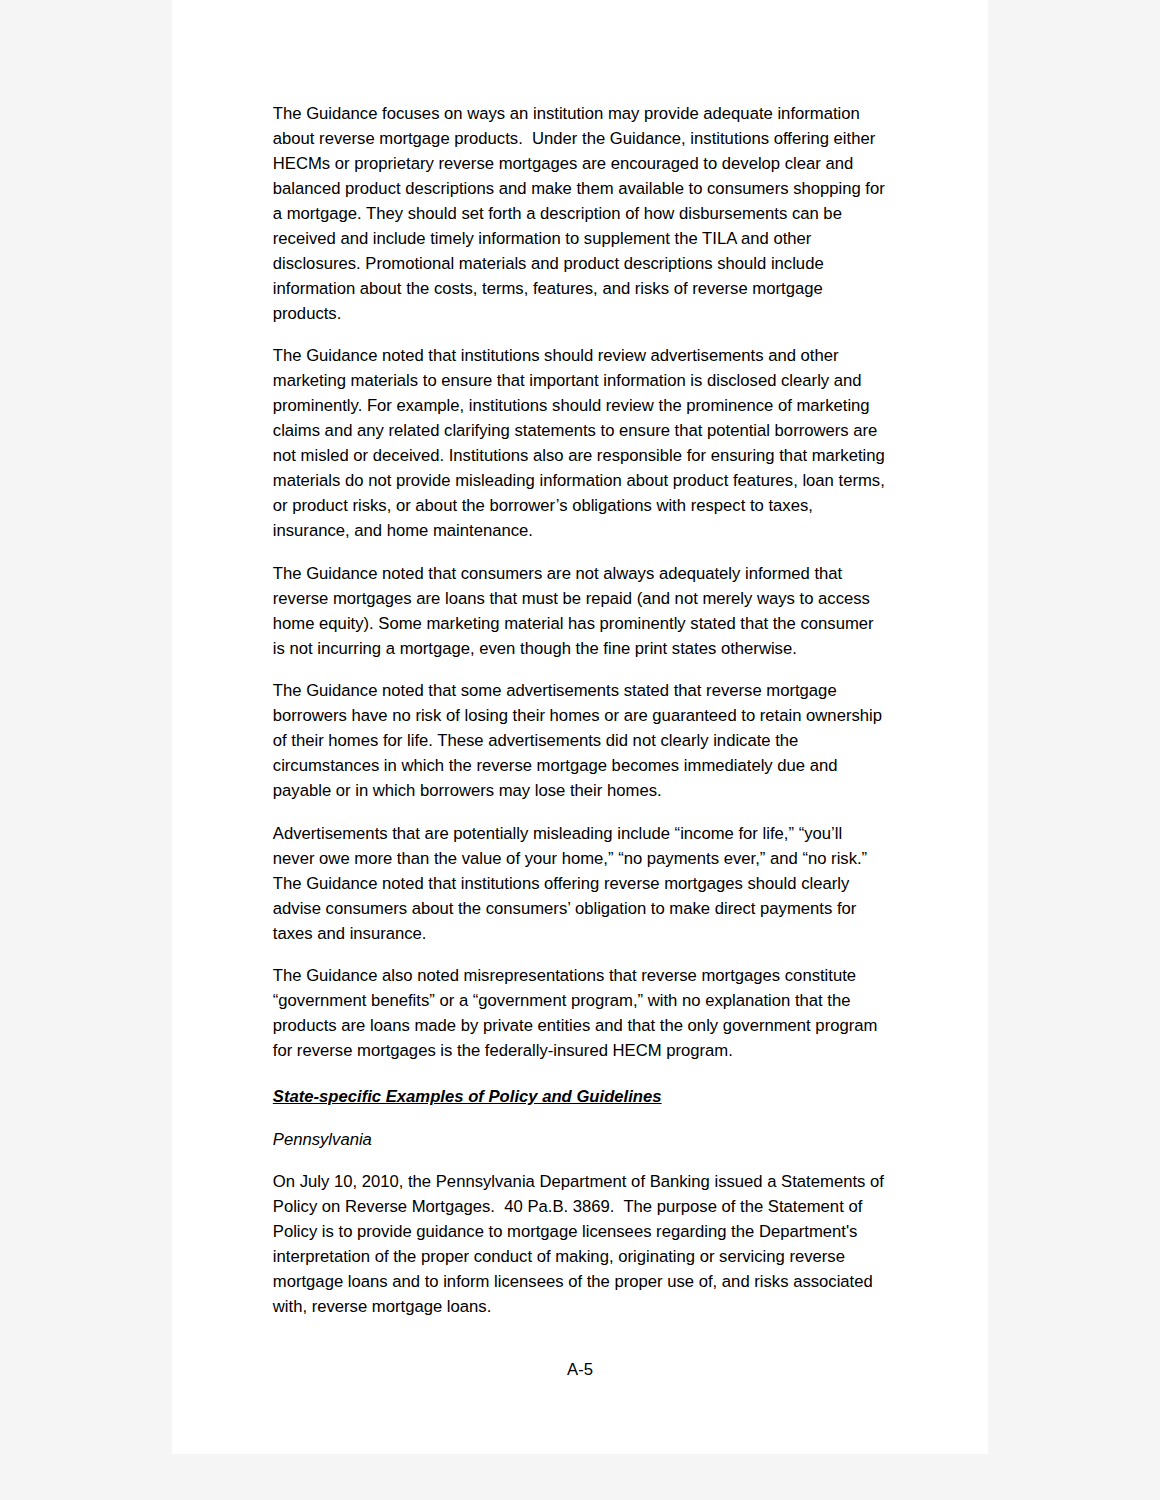The Guidance focuses on ways an institution may provide adequate information about reverse mortgage products. Under the Guidance, institutions offering either HECMs or proprietary reverse mortgages are encouraged to develop clear and balanced product descriptions and make them available to consumers shopping for a mortgage. They should set forth a description of how disbursements can be received and include timely information to supplement the TILA and other disclosures. Promotional materials and product descriptions should include information about the costs, terms, features, and risks of reverse mortgage products.
The Guidance noted that institutions should review advertisements and other marketing materials to ensure that important information is disclosed clearly and prominently. For example, institutions should review the prominence of marketing claims and any related clarifying statements to ensure that potential borrowers are not misled or deceived. Institutions also are responsible for ensuring that marketing materials do not provide misleading information about product features, loan terms, or product risks, or about the borrower’s obligations with respect to taxes, insurance, and home maintenance.
The Guidance noted that consumers are not always adequately informed that reverse mortgages are loans that must be repaid (and not merely ways to access home equity). Some marketing material has prominently stated that the consumer is not incurring a mortgage, even though the fine print states otherwise.
The Guidance noted that some advertisements stated that reverse mortgage borrowers have no risk of losing their homes or are guaranteed to retain ownership of their homes for life. These advertisements did not clearly indicate the circumstances in which the reverse mortgage becomes immediately due and payable or in which borrowers may lose their homes.
Advertisements that are potentially misleading include “income for life,” “you’ll never owe more than the value of your home,” “no payments ever,” and “no risk.” The Guidance noted that institutions offering reverse mortgages should clearly advise consumers about the consumers’ obligation to make direct payments for taxes and insurance.
The Guidance also noted misrepresentations that reverse mortgages constitute “government benefits” or a “government program,” with no explanation that the products are loans made by private entities and that the only government program for reverse mortgages is the federally-insured HECM program.
State-specific Examples of Policy and Guidelines
Pennsylvania
On July 10, 2010, the Pennsylvania Department of Banking issued a Statements of Policy on Reverse Mortgages. 40 Pa.B. 3869. The purpose of the Statement of Policy is to provide guidance to mortgage licensees regarding the Department's interpretation of the proper conduct of making, originating or servicing reverse mortgage loans and to inform licensees of the proper use of, and risks associated with, reverse mortgage loans.
A-5